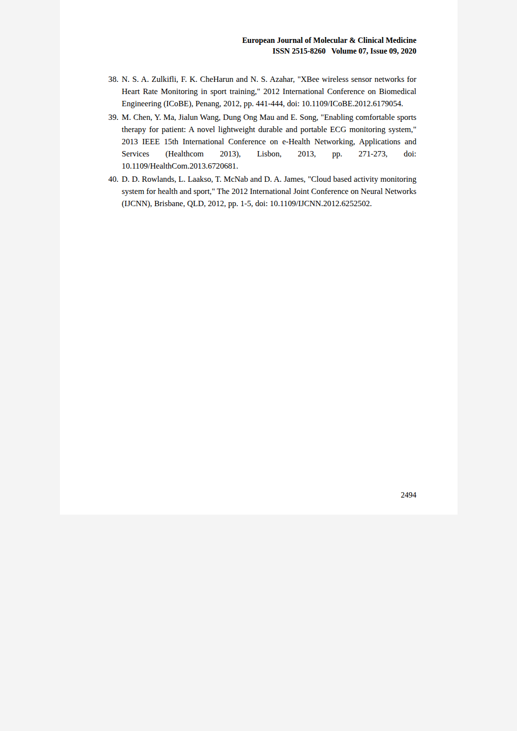European Journal of Molecular & Clinical Medicine ISSN 2515-8260 Volume 07, Issue 09, 2020
38 N. S. A. Zulkifli, F. K. CheHarun and N. S. Azahar, "XBee wireless sensor networks for Heart Rate Monitoring in sport training," 2012 International Conference on Biomedical Engineering (ICoBE), Penang, 2012, pp. 441-444, doi: 10.1109/ICoBE.2012.6179054.
39 M. Chen, Y. Ma, Jialun Wang, Dung Ong Mau and E. Song, "Enabling comfortable sports therapy for patient: A novel lightweight durable and portable ECG monitoring system," 2013 IEEE 15th International Conference on e-Health Networking, Applications and Services (Healthcom 2013), Lisbon, 2013, pp. 271-273, doi: 10.1109/HealthCom.2013.6720681.
40 D. D. Rowlands, L. Laakso, T. McNab and D. A. James, "Cloud based activity monitoring system for health and sport," The 2012 International Joint Conference on Neural Networks (IJCNN), Brisbane, QLD, 2012, pp. 1-5, doi: 10.1109/IJCNN.2012.6252502.
2494